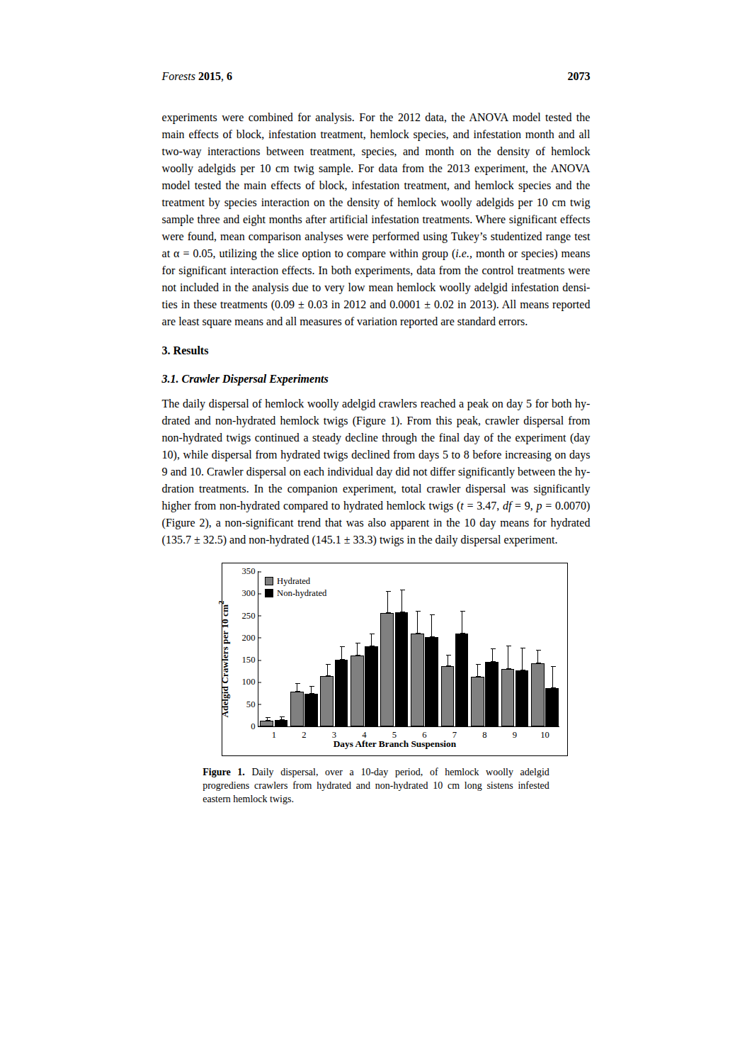Forests 2015, 6
2073
experiments were combined for analysis. For the 2012 data, the ANOVA model tested the main effects of block, infestation treatment, hemlock species, and infestation month and all two-way interactions between treatment, species, and month on the density of hemlock woolly adelgids per 10 cm twig sample. For data from the 2013 experiment, the ANOVA model tested the main effects of block, infestation treatment, and hemlock species and the treatment by species interaction on the density of hemlock woolly adelgids per 10 cm twig sample three and eight months after artificial infestation treatments. Where significant effects were found, mean comparison analyses were performed using Tukey’s studentized range test at α = 0.05, utilizing the slice option to compare within group (i.e., month or species) means for significant interaction effects. In both experiments, data from the control treatments were not included in the analysis due to very low mean hemlock woolly adelgid infestation densities in these treatments (0.09 ± 0.03 in 2012 and 0.0001 ± 0.02 in 2013). All means reported are least square means and all measures of variation reported are standard errors.
3. Results
3.1. Crawler Dispersal Experiments
The daily dispersal of hemlock woolly adelgid crawlers reached a peak on day 5 for both hydrated and non-hydrated hemlock twigs (Figure 1). From this peak, crawler dispersal from non-hydrated twigs continued a steady decline through the final day of the experiment (day 10), while dispersal from hydrated twigs declined from days 5 to 8 before increasing on days 9 and 10. Crawler dispersal on each individual day did not differ significantly between the hydration treatments. In the companion experiment, total crawler dispersal was significantly higher from non-hydrated compared to hydrated hemlock twigs (t = 3.47, df = 9, p = 0.0070) (Figure 2), a non-significant trend that was also apparent in the 10 day means for hydrated (135.7 ± 32.5) and non-hydrated (145.1 ± 33.3) twigs in the daily dispersal experiment.
Adelgid Crawlers per 10 cm2
Hydrated
Non-hydrated
350
300
250
200
150
100
50
0
1
2
3
4
5
6
7
8
9
10
Days After Branch Suspension
Figure 1. Daily dispersal, over a 10-day period, of hemlock woolly adelgid progrediens crawlers from hydrated and non-hydrated 10 cm long sistens infested eastern hemlock twigs.